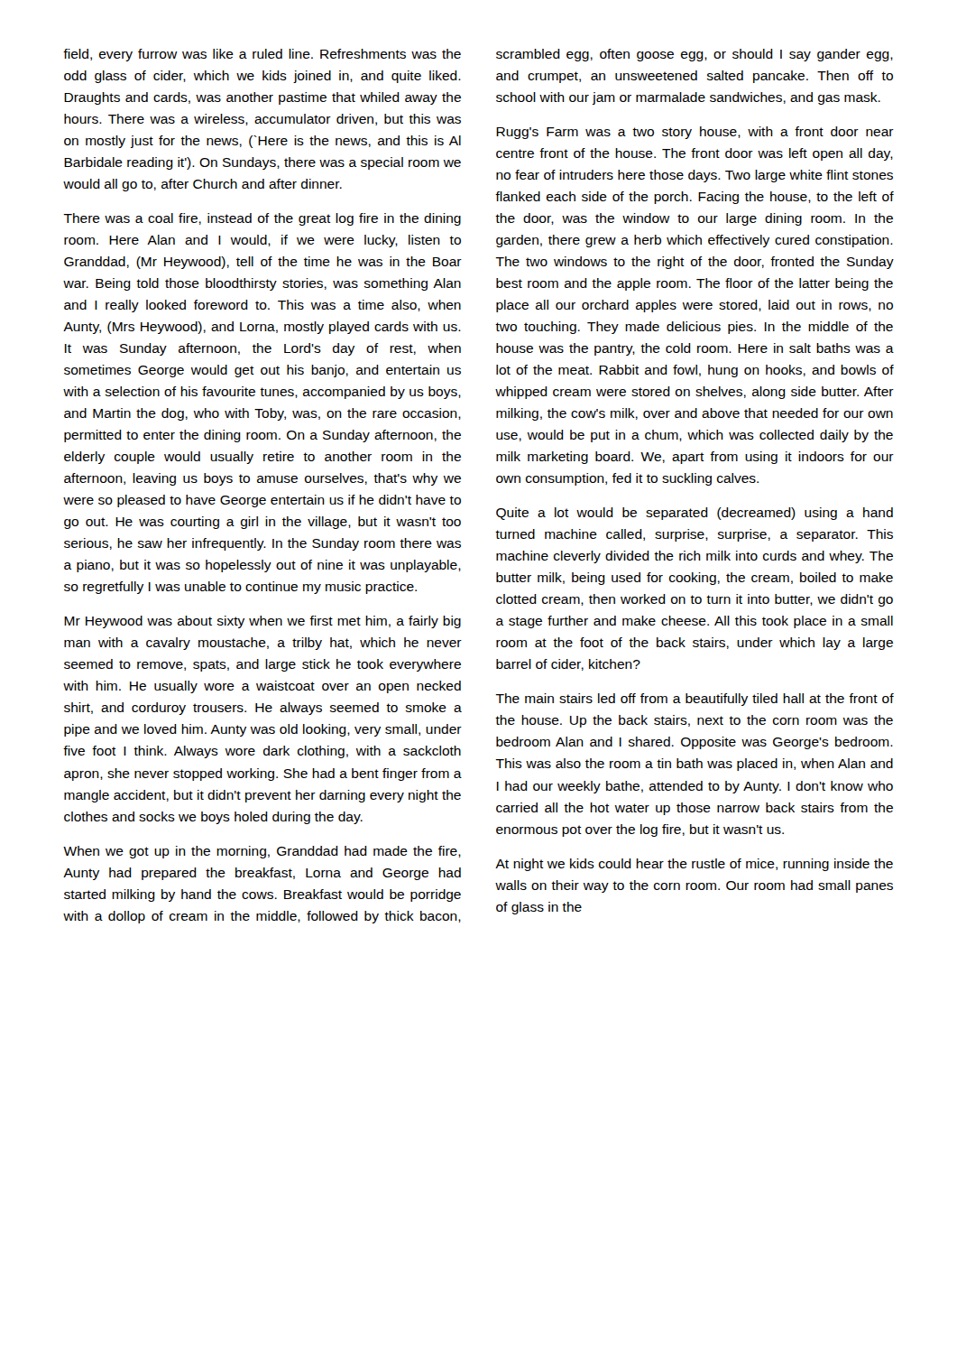field, every furrow was like a ruled line. Refreshments was the odd glass of cider, which we kids joined in, and quite liked. Draughts and cards, was another pastime that whiled away the hours. There was a wireless, accumulator driven, but this was on mostly just for the news, (`Here is the news, and this is Al Barbidale reading it'). On Sundays, there was a special room we would all go to, after Church and after dinner.
There was a coal fire, instead of the great log fire in the dining room. Here Alan and I would, if we were lucky, listen to Granddad, (Mr Heywood), tell of the time he was in the Boar war. Being told those bloodthirsty stories, was something Alan and I really looked foreword to. This was a time also, when Aunty, (Mrs Heywood), and Lorna, mostly played cards with us. It was Sunday afternoon, the Lord's day of rest, when sometimes George would get out his banjo, and entertain us with a selection of his favourite tunes, accompanied by us boys, and Martin the dog, who with Toby, was, on the rare occasion, permitted to enter the dining room. On a Sunday afternoon, the elderly couple would usually retire to another room in the afternoon, leaving us boys to amuse ourselves, that's why we were so pleased to have George entertain us if he didn't have to go out. He was courting a girl in the village, but it wasn't too serious, he saw her infrequently. In the Sunday room there was a piano, but it was so hopelessly out of nine it was unplayable, so regretfully I was unable to continue my music practice.
Mr Heywood was about sixty when we first met him, a fairly big man with a cavalry moustache, a trilby hat, which he never seemed to remove, spats, and large stick he took everywhere with him. He usually wore a waistcoat over an open necked shirt, and corduroy trousers. He always seemed to smoke a pipe and we loved him. Aunty was old looking, very small, under five foot I think. Always wore dark clothing, with a sackcloth apron, she never stopped working. She had a bent finger from a mangle accident, but it didn't prevent her darning every night the clothes and socks we boys holed during the day.
When we got up in the morning, Granddad had made the fire, Aunty had prepared the breakfast, Lorna and George had started milking by hand the cows. Breakfast would be porridge with a dollop of cream in the middle, followed by thick bacon, scrambled egg, often goose egg, or should I say gander egg, and crumpet, an unsweetened salted pancake. Then off to school with our jam or marmalade sandwiches, and gas mask.
Rugg's Farm was a two story house, with a front door near centre front of the house. The front door was left open all day, no fear of intruders here those days. Two large white flint stones flanked each side of the porch. Facing the house, to the left of the door, was the window to our large dining room. In the garden, there grew a herb which effectively cured constipation. The two windows to the right of the door, fronted the Sunday best room and the apple room. The floor of the latter being the place all our orchard apples were stored, laid out in rows, no two touching. They made delicious pies. In the middle of the house was the pantry, the cold room. Here in salt baths was a lot of the meat. Rabbit and fowl, hung on hooks, and bowls of whipped cream were stored on shelves, along side butter. After milking, the cow's milk, over and above that needed for our own use, would be put in a chum, which was collected daily by the milk marketing board. We, apart from using it indoors for our own consumption, fed it to suckling calves.
Quite a lot would be separated (decreamed) using a hand turned machine called, surprise, surprise, a separator. This machine cleverly divided the rich milk into curds and whey. The butter milk, being used for cooking, the cream, boiled to make clotted cream, then worked on to turn it into butter, we didn't go a stage further and make cheese. All this took place in a small room at the foot of the back stairs, under which lay a large barrel of cider, kitchen?
The main stairs led off from a beautifully tiled hall at the front of the house. Up the back stairs, next to the corn room was the bedroom Alan and I shared. Opposite was George's bedroom. This was also the room a tin bath was placed in, when Alan and I had our weekly bathe, attended to by Aunty. I don't know who carried all the hot water up those narrow back stairs from the enormous pot over the log fire, but it wasn't us.
At night we kids could hear the rustle of mice, running inside the walls on their way to the corn room. Our room had small panes of glass in the